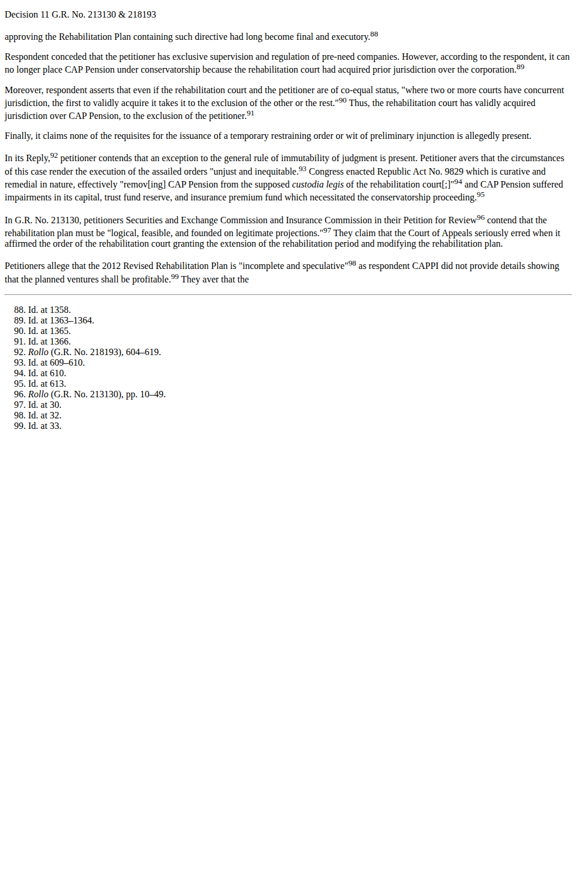Decision 11 G.R. No. 213130 & 218193
approving the Rehabilitation Plan containing such directive had long become final and executory.88
Respondent conceded that the petitioner has exclusive supervision and regulation of pre-need companies. However, according to the respondent, it can no longer place CAP Pension under conservatorship because the rehabilitation court had acquired prior jurisdiction over the corporation.89
Moreover, respondent asserts that even if the rehabilitation court and the petitioner are of co-equal status, "where two or more courts have concurrent jurisdiction, the first to validly acquire it takes it to the exclusion of the other or the rest."90 Thus, the rehabilitation court has validly acquired jurisdiction over CAP Pension, to the exclusion of the petitioner.91
Finally, it claims none of the requisites for the issuance of a temporary restraining order or wit of preliminary injunction is allegedly present.
In its Reply,92 petitioner contends that an exception to the general rule of immutability of judgment is present. Petitioner avers that the circumstances of this case render the execution of the assailed orders "unjust and inequitable.93 Congress enacted Republic Act No. 9829 which is curative and remedial in nature, effectively "remov[ing] CAP Pension from the supposed custodia legis of the rehabilitation court[;]"94 and CAP Pension suffered impairments in its capital, trust fund reserve, and insurance premium fund which necessitated the conservatorship proceeding.95
In G.R. No. 213130, petitioners Securities and Exchange Commission and Insurance Commission in their Petition for Review96 contend that the rehabilitation plan must be "logical, feasible, and founded on legitimate projections."97 They claim that the Court of Appeals seriously erred when it affirmed the order of the rehabilitation court granting the extension of the rehabilitation period and modifying the rehabilitation plan.
Petitioners allege that the 2012 Revised Rehabilitation Plan is "incomplete and speculative"98 as respondent CAPPI did not provide details showing that the planned ventures shall be profitable.99 They aver that the
Id. at 1358.
Id. at 1363–1364.
Id. at 1365.
Id. at 1366.
Rollo (G.R. No. 218193), 604–619.
Id. at 609–610.
Id. at 610.
Id. at 613.
Rollo (G.R. No. 213130), pp. 10–49.
Id. at 30.
Id. at 32.
Id. at 33.